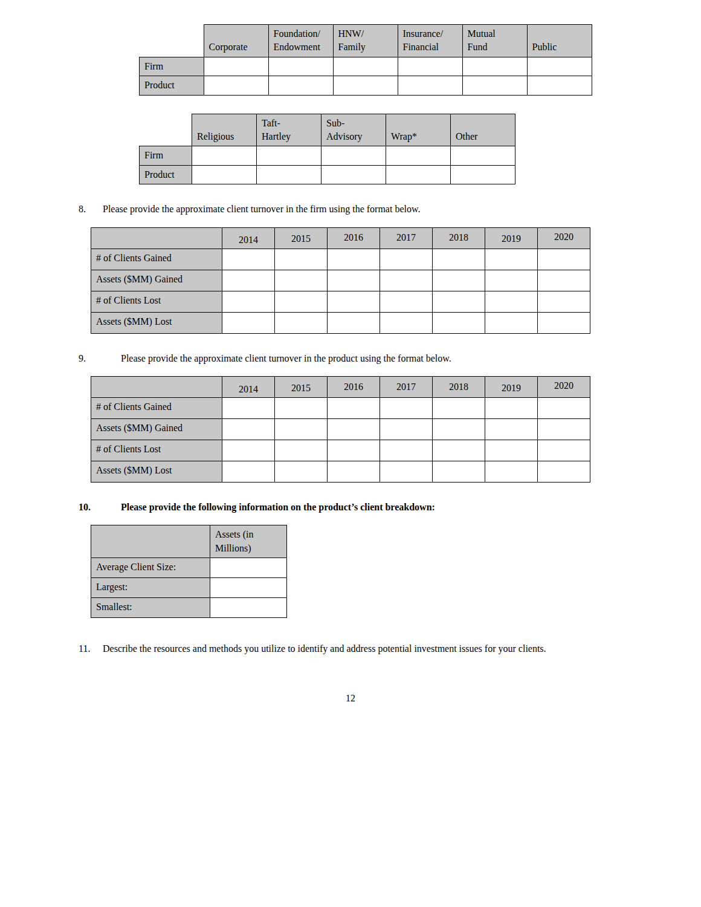| | Corporate | Foundation/ Endowment | HNW/ Family | Insurance/ Financial | Mutual Fund | Public |
| Firm | | | | | | |
| Product | | | | | | |
| | Religious | Taft- Hartley | Sub- Advisory | Wrap* | Other |
| Firm | | | | | |
| Product | | | | | |
8. Please provide the approximate client turnover in the firm using the format below.
| | 2014 | 2015 | 2016 | 2017 | 2018 | 2019 | 2020 |
| # of Clients Gained | | | | | | | |
| Assets ($MM) Gained | | | | | | | |
| # of Clients Lost | | | | | | | |
| Assets ($MM) Lost | | | | | | | |
9. Please provide the approximate client turnover in the product using the format below.
| | 2014 | 2015 | 2016 | 2017 | 2018 | 2019 | 2020 |
| # of Clients Gained | | | | | | | |
| Assets ($MM) Gained | | | | | | | |
| # of Clients Lost | | | | | | | |
| Assets ($MM) Lost | | | | | | | |
10. Please provide the following information on the product’s client breakdown:
| | Assets (in Millions) |
| Average Client Size: | |
| Largest: | |
| Smallest: | |
11. Describe the resources and methods you utilize to identify and address potential investment issues for your clients.
12